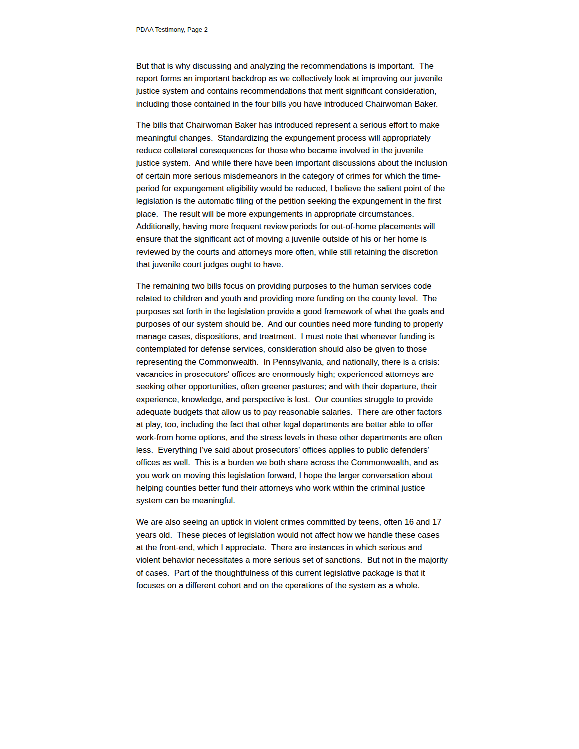PDAA Testimony, Page 2
But that is why discussing and analyzing the recommendations is important. The report forms an important backdrop as we collectively look at improving our juvenile justice system and contains recommendations that merit significant consideration, including those contained in the four bills you have introduced Chairwoman Baker.
The bills that Chairwoman Baker has introduced represent a serious effort to make meaningful changes. Standardizing the expungement process will appropriately reduce collateral consequences for those who became involved in the juvenile justice system. And while there have been important discussions about the inclusion of certain more serious misdemeanors in the category of crimes for which the time-period for expungement eligibility would be reduced, I believe the salient point of the legislation is the automatic filing of the petition seeking the expungement in the first place. The result will be more expungements in appropriate circumstances. Additionally, having more frequent review periods for out-of-home placements will ensure that the significant act of moving a juvenile outside of his or her home is reviewed by the courts and attorneys more often, while still retaining the discretion that juvenile court judges ought to have.
The remaining two bills focus on providing purposes to the human services code related to children and youth and providing more funding on the county level. The purposes set forth in the legislation provide a good framework of what the goals and purposes of our system should be. And our counties need more funding to properly manage cases, dispositions, and treatment. I must note that whenever funding is contemplated for defense services, consideration should also be given to those representing the Commonwealth. In Pennsylvania, and nationally, there is a crisis: vacancies in prosecutors' offices are enormously high; experienced attorneys are seeking other opportunities, often greener pastures; and with their departure, their experience, knowledge, and perspective is lost. Our counties struggle to provide adequate budgets that allow us to pay reasonable salaries. There are other factors at play, too, including the fact that other legal departments are better able to offer work-from home options, and the stress levels in these other departments are often less. Everything I've said about prosecutors' offices applies to public defenders' offices as well. This is a burden we both share across the Commonwealth, and as you work on moving this legislation forward, I hope the larger conversation about helping counties better fund their attorneys who work within the criminal justice system can be meaningful.
We are also seeing an uptick in violent crimes committed by teens, often 16 and 17 years old. These pieces of legislation would not affect how we handle these cases at the front-end, which I appreciate. There are instances in which serious and violent behavior necessitates a more serious set of sanctions. But not in the majority of cases. Part of the thoughtfulness of this current legislative package is that it focuses on a different cohort and on the operations of the system as a whole.